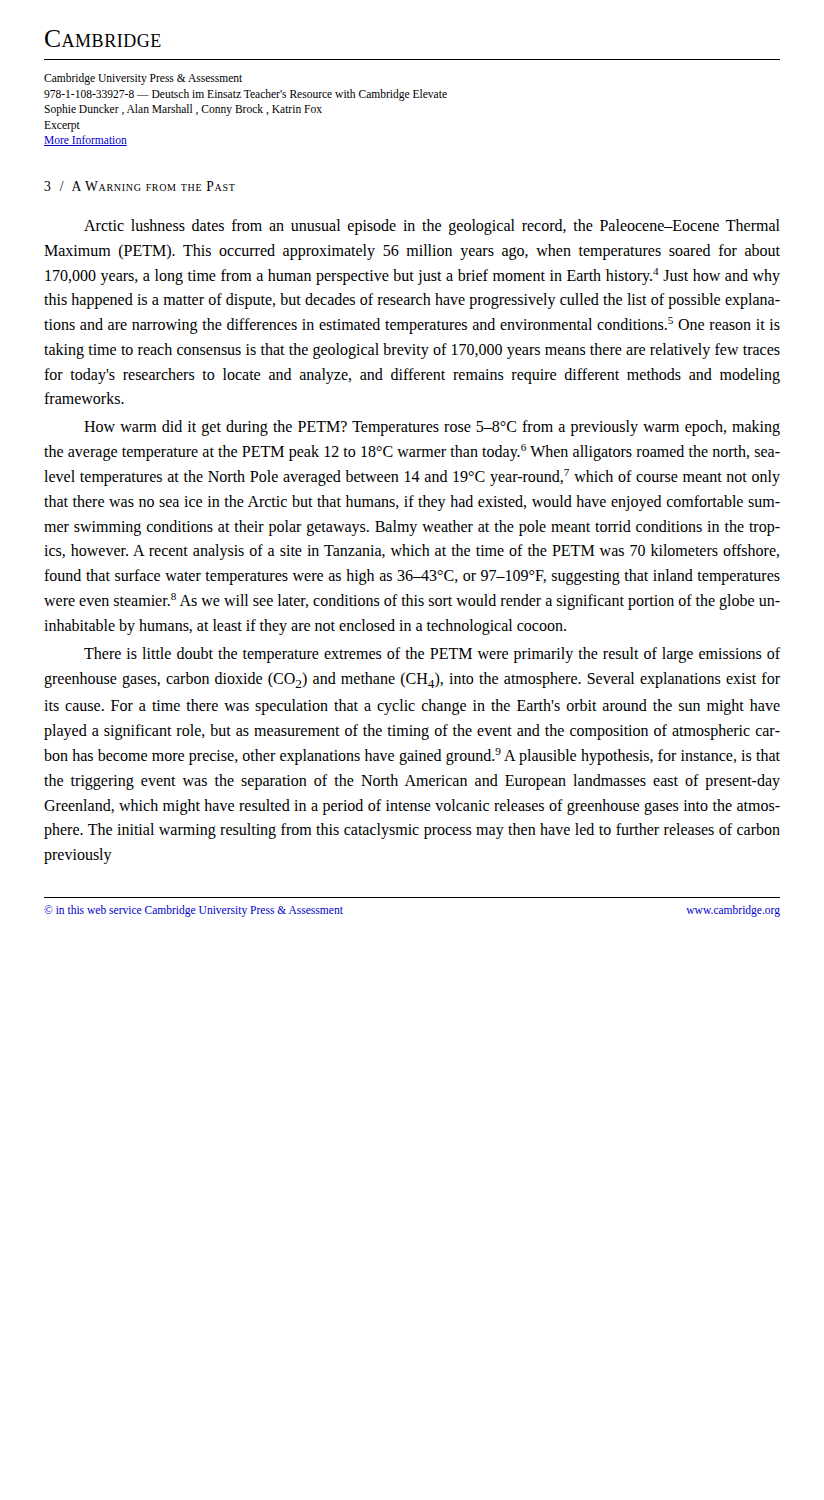Cambridge
Cambridge University Press & Assessment
978-1-108-33927-8 — Deutsch im Einsatz Teacher's Resource with Cambridge Elevate
Sophie Duncker , Alan Marshall , Conny Brock , Katrin Fox
Excerpt
More Information
3 / A Warning from the Past
Arctic lushness dates from an unusual episode in the geological record, the Paleocene–Eocene Thermal Maximum (PETM). This occurred approximately 56 million years ago, when temperatures soared for about 170,000 years, a long time from a human perspective but just a brief moment in Earth history.4 Just how and why this happened is a matter of dispute, but decades of research have progressively culled the list of possible explanations and are narrowing the differences in estimated temperatures and environmental conditions.5 One reason it is taking time to reach consensus is that the geological brevity of 170,000 years means there are relatively few traces for today's researchers to locate and analyze, and different remains require different methods and modeling frameworks.
How warm did it get during the PETM? Temperatures rose 5–8°C from a previously warm epoch, making the average temperature at the PETM peak 12 to 18°C warmer than today.6 When alligators roamed the north, sea-level temperatures at the North Pole averaged between 14 and 19°C year-round,7 which of course meant not only that there was no sea ice in the Arctic but that humans, if they had existed, would have enjoyed comfortable summer swimming conditions at their polar getaways. Balmy weather at the pole meant torrid conditions in the tropics, however. A recent analysis of a site in Tanzania, which at the time of the PETM was 70 kilometers offshore, found that surface water temperatures were as high as 36–43°C, or 97–109°F, suggesting that inland temperatures were even steamier.8 As we will see later, conditions of this sort would render a significant portion of the globe uninhabitable by humans, at least if they are not enclosed in a technological cocoon.
There is little doubt the temperature extremes of the PETM were primarily the result of large emissions of greenhouse gases, carbon dioxide (CO2) and methane (CH4), into the atmosphere. Several explanations exist for its cause. For a time there was speculation that a cyclic change in the Earth's orbit around the sun might have played a significant role, but as measurement of the timing of the event and the composition of atmospheric carbon has become more precise, other explanations have gained ground.9 A plausible hypothesis, for instance, is that the triggering event was the separation of the North American and European landmasses east of present-day Greenland, which might have resulted in a period of intense volcanic releases of greenhouse gases into the atmosphere. The initial warming resulting from this cataclysmic process may then have led to further releases of carbon previously
© in this web service Cambridge University Press & Assessment www.cambridge.org